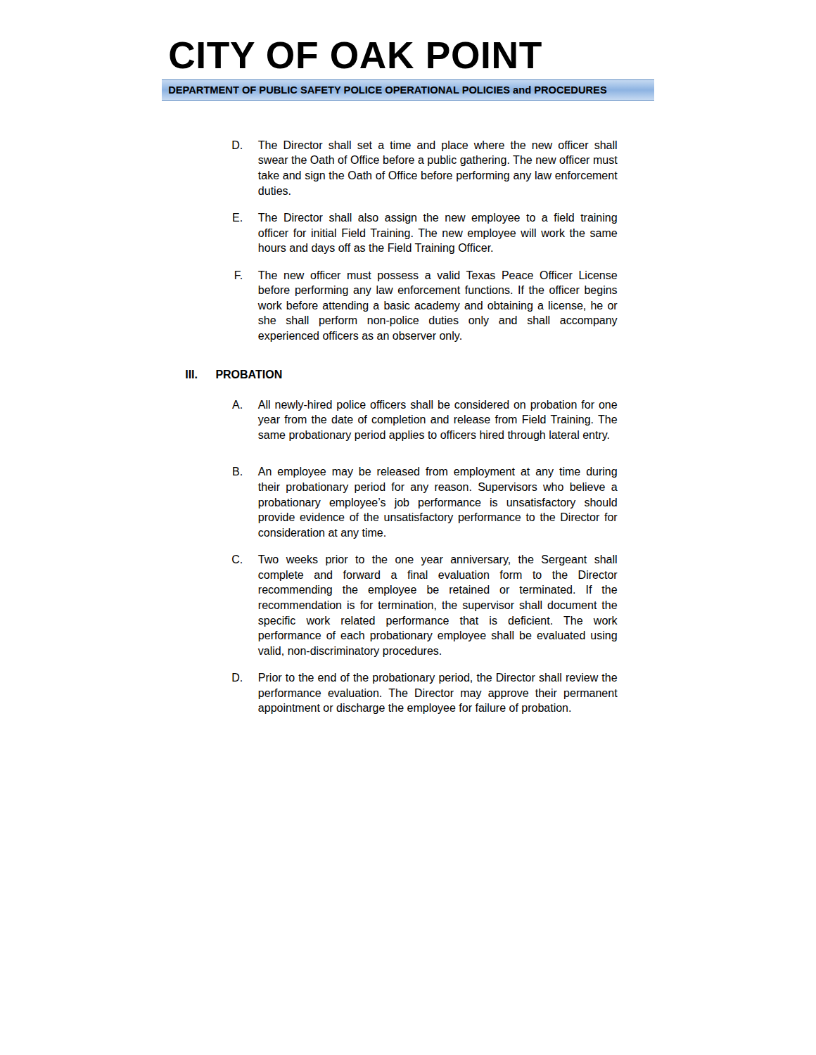CITY OF OAK POINT
DEPARTMENT OF PUBLIC SAFETY POLICE OPERATIONAL POLICIES and PROCEDURES
The Director shall set a time and place where the new officer shall swear the Oath of Office before a public gathering. The new officer must take and sign the Oath of Office before performing any law enforcement duties.
The Director shall also assign the new employee to a field training officer for initial Field Training. The new employee will work the same hours and days off as the Field Training Officer.
The new officer must possess a valid Texas Peace Officer License before performing any law enforcement functions. If the officer begins work before attending a basic academy and obtaining a license, he or she shall perform non-police duties only and shall accompany experienced officers as an observer only.
III. PROBATION
All newly-hired police officers shall be considered on probation for one year from the date of completion and release from Field Training. The same probationary period applies to officers hired through lateral entry.
An employee may be released from employment at any time during their probationary period for any reason. Supervisors who believe a probationary employee’s job performance is unsatisfactory should provide evidence of the unsatisfactory performance to the Director for consideration at any time.
Two weeks prior to the one year anniversary, the Sergeant shall complete and forward a final evaluation form to the Director recommending the employee be retained or terminated. If the recommendation is for termination, the supervisor shall document the specific work related performance that is deficient. The work performance of each probationary employee shall be evaluated using valid, non-discriminatory procedures.
Prior to the end of the probationary period, the Director shall review the performance evaluation. The Director may approve their permanent appointment or discharge the employee for failure of probation.